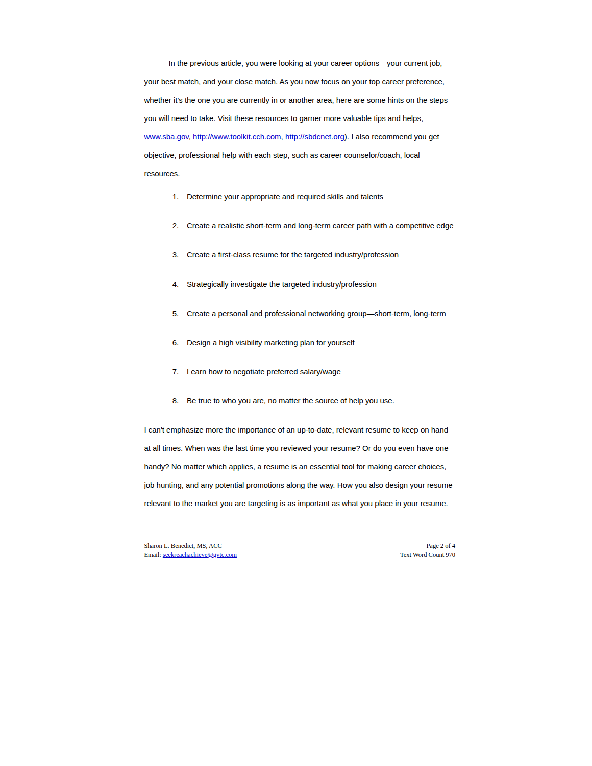In the previous article, you were looking at your career options—your current job, your best match, and your close match. As you now focus on your top career preference, whether it's the one you are currently in or another area, here are some hints on the steps you will need to take. Visit these resources to garner more valuable tips and helps, www.sba.gov, http://www.toolkit.cch.com, http://sbdcnet.org). I also recommend you get objective, professional help with each step, such as career counselor/coach, local resources.
Determine your appropriate and required skills and talents
Create a realistic short-term and long-term career path with a competitive edge
Create a first-class resume for the targeted industry/profession
Strategically investigate the targeted industry/profession
Create a personal and professional networking group—short-term, long-term
Design a high visibility marketing plan for yourself
Learn how to negotiate preferred salary/wage
Be true to who you are, no matter the source of help you use.
I can't emphasize more the importance of an up-to-date, relevant resume to keep on hand at all times. When was the last time you reviewed your resume? Or do you even have one handy? No matter which applies, a resume is an essential tool for making career choices, job hunting, and any potential promotions along the way. How you also design your resume relevant to the market you are targeting is as important as what you place in your resume.
Sharon L. Benedict, MS, ACC
Email: seekreachachieve@gvtc.com
Page 2 of 4
Text Word Count 970